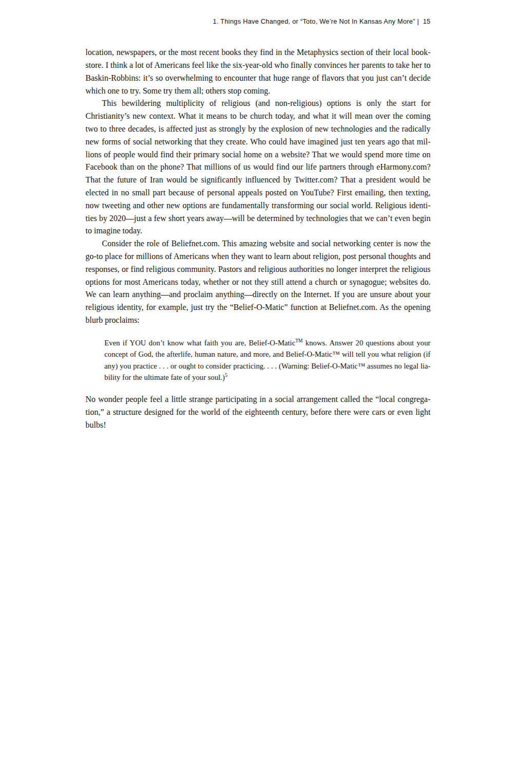1. Things Have Changed, or “Toto, We’re Not In Kansas Any More” |15
location, newspapers, or the most recent books they find in the Metaphysics section of their local bookstore. I think a lot of Americans feel like the six-year-old who finally convinces her parents to take her to Baskin-Robbins: it’s so overwhelming to encounter that huge range of flavors that you just can’t decide which one to try. Some try them all; others stop coming.
This bewildering multiplicity of religious (and non-religious) options is only the start for Christianity’s new context. What it means to be church today, and what it will mean over the coming two to three decades, is affected just as strongly by the explosion of new technologies and the radically new forms of social networking that they create. Who could have imagined just ten years ago that millions of people would find their primary social home on a website? That we would spend more time on Facebook than on the phone? That millions of us would find our life partners through eHarmony.com? That the future of Iran would be significantly influenced by Twitter.com? That a president would be elected in no small part because of personal appeals posted on YouTube? First emailing, then texting, now tweeting and other new options are fundamentally transforming our social world. Religious identities by 2020—just a few short years away—will be determined by technologies that we can’t even begin to imagine today.
Consider the role of Beliefnet.com. This amazing website and social networking center is now the go-to place for millions of Americans when they want to learn about religion, post personal thoughts and responses, or find religious community. Pastors and religious authorities no longer interpret the religious options for most Americans today, whether or not they still attend a church or synagogue; websites do. We can learn anything—and proclaim anything—directly on the Internet. If you are unsure about your religious identity, for example, just try the “Belief-O-Matic” function at Beliefnet.com. As the opening blurb proclaims:
Even if YOU don’t know what faith you are, Belief-O-MaticTM knows. Answer 20 questions about your concept of God, the afterlife, human nature, and more, and Belief-O-Matic™ will tell you what religion (if any) you practice . . . or ought to consider practicing. . . . (Warning: Belief-O-Matic™ assumes no legal liability for the ultimate fate of your soul.)5
No wonder people feel a little strange participating in a social arrangement called the “local congregation,” a structure designed for the world of the eighteenth century, before there were cars or even light bulbs!